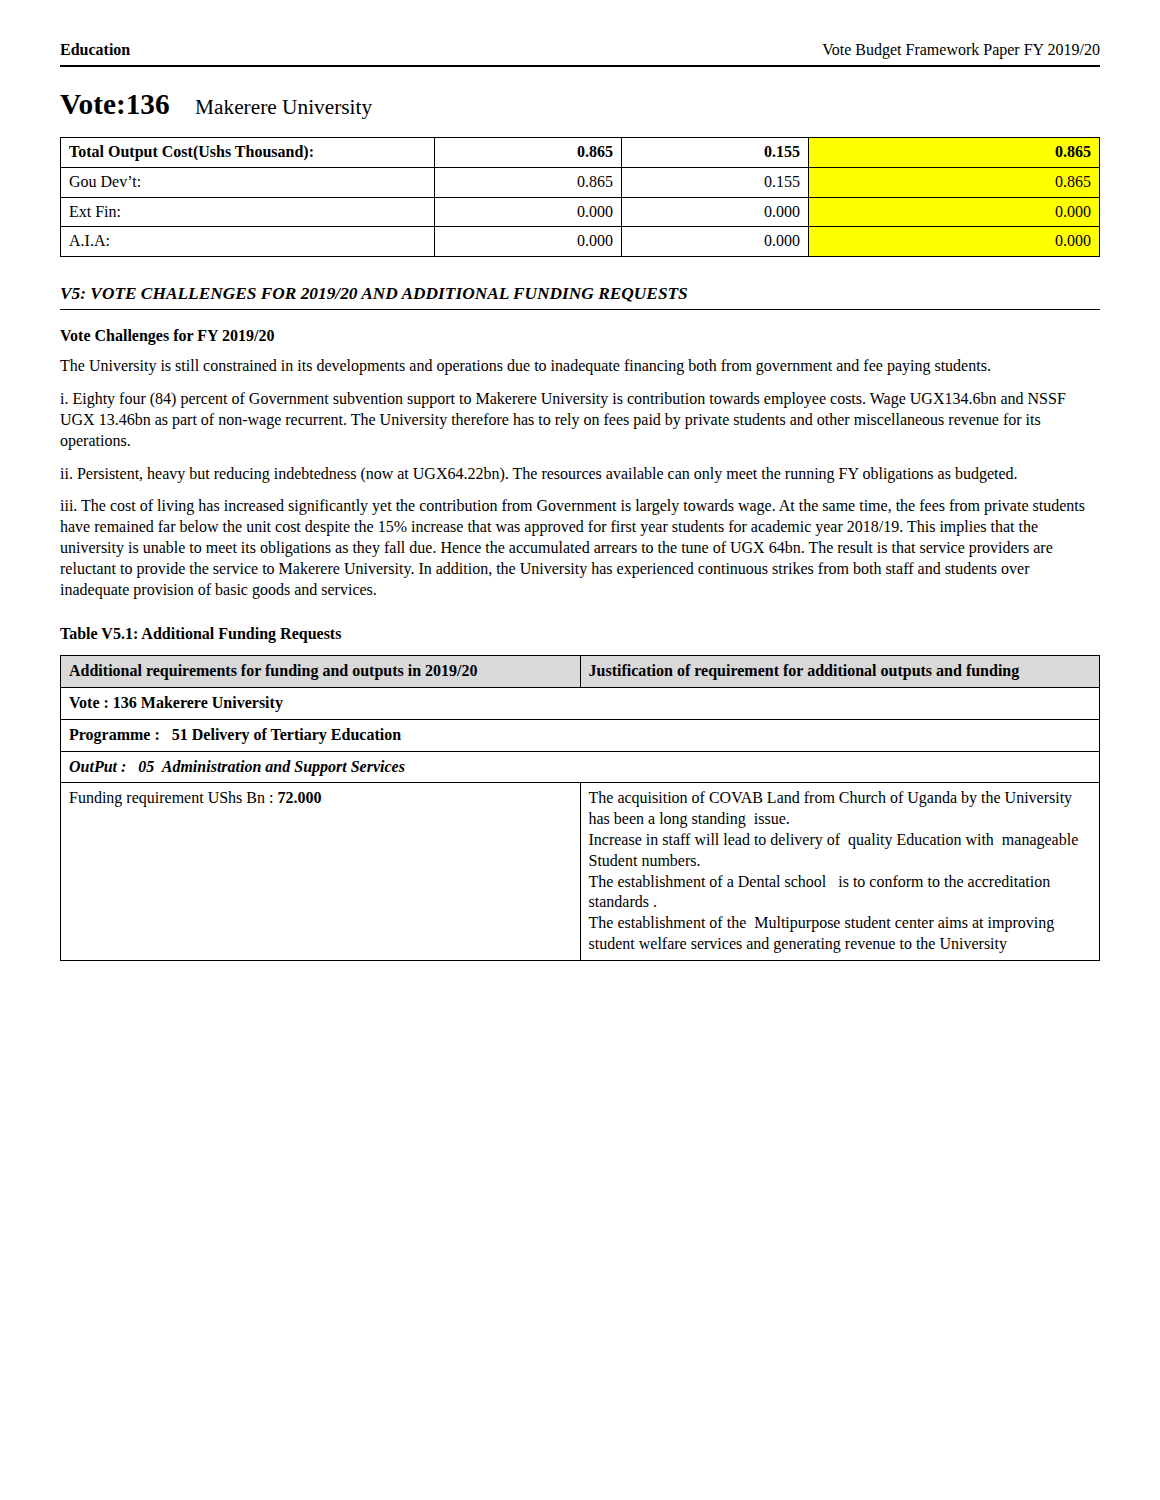Education
Vote Budget Framework Paper FY 2019/20
Vote:136 Makerere University
| Total Output Cost(Ushs Thousand): | 0.865 | 0.155 | 0.865 |
| Gou Dev’t: | 0.865 | 0.155 | 0.865 |
| Ext Fin: | 0.000 | 0.000 | 0.000 |
| A.I.A: | 0.000 | 0.000 | 0.000 |
V5: VOTE CHALLENGES FOR 2019/20 AND ADDITIONAL FUNDING REQUESTS
Vote Challenges for FY 2019/20
The University is still constrained in its developments and operations due to inadequate financing both from government and fee paying students.
i. Eighty four (84) percent of Government subvention support to Makerere University is contribution towards employee costs. Wage UGX134.6bn and NSSF UGX 13.46bn as part of non-wage recurrent. The University therefore has to rely on fees paid by private students and other miscellaneous revenue for its operations.
ii. Persistent, heavy but reducing indebtedness (now at UGX64.22bn). The resources available can only meet the running FY obligations as budgeted.
iii. The cost of living has increased significantly yet the contribution from Government is largely towards wage. At the same time, the fees from private students have remained far below the unit cost despite the 15% increase that was approved for first year students for academic year 2018/19. This implies that the university is unable to meet its obligations as they fall due. Hence the accumulated arrears to the tune of UGX 64bn. The result is that service providers are reluctant to provide the service to Makerere University. In addition, the University has experienced continuous strikes from both staff and students over inadequate provision of basic goods and services.
Table V5.1: Additional Funding Requests
| Additional requirements for funding and outputs in 2019/20 | Justification of requirement for additional outputs and funding |
| --- | --- |
| Vote : 136 Makerere University |
| Programme : 51 Delivery of Tertiary Education |
| OutPut : 05 Administration and Support Services |
| Funding requirement UShs Bn : 72.000 | The acquisition of COVAB Land from Church of Uganda by the University has been a long standing issue. Increase in staff will lead to delivery of quality Education with manageable Student numbers. The establishment of a Dental school is to conform to the accreditation standards . The establishment of the Multipurpose student center aims at improving student welfare services and generating revenue to the University |